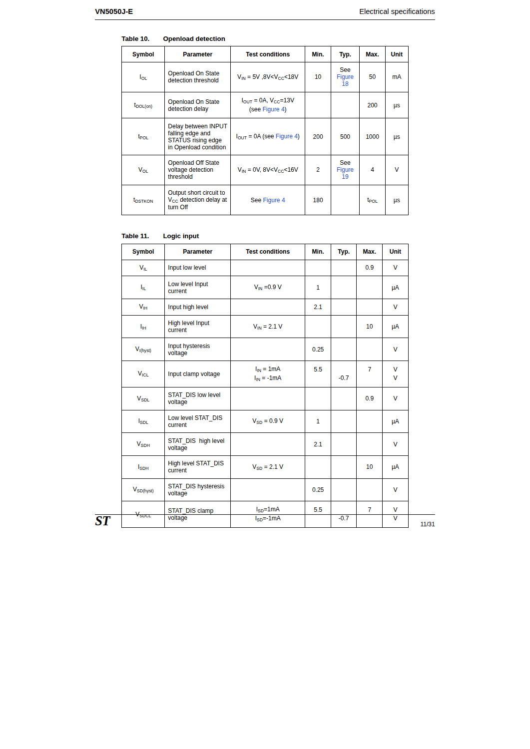VN5050J-E
Electrical specifications
Table 10. Openload detection
| Symbol | Parameter | Test conditions | Min. | Typ. | Max. | Unit |
| --- | --- | --- | --- | --- | --- | --- |
| I OL | Openload On State detection threshold | V IN = 5V ,8V<V CC <18V | 10 | See Figure 18 | 50 | mA |
| t DOL(on) | Openload On State detection delay | I OUT = 0A, V CC =13V (see Figure 4 ) | | | 200 | µs |
| t POL | Delay between INPUT falling edge and STATUS rising edge in Openload condition | I OUT = 0A (see Figure 4 ) | 200 | 500 | 1000 | µs |
| V OL | Openload Off State voltage detection threshold | V IN = 0V, 8V<V CC <16V | 2 | See Figure 19 | 4 | V |
| t DSTKON | Output short circuit to V CC detection delay at turn Off | See Figure 4 | 180 | | t POL | µs |
Table 11. Logic input
| Symbol | Parameter | Test conditions | Min. | Typ. | Max. | Unit |
| --- | --- | --- | --- | --- | --- | --- |
| V IL | Input low level | | | | 0.9 | V |
| I IL | Low level Input current | V IN =0.9 V | 1 | | | µA |
| V IH | Input high level | | 2.1 | | | V |
| I IH | High level Input current | V IN = 2.1 V | | | 10 | µA |
| V I(hyst) | Input hysteresis voltage | | 0.25 | | | V |
| V ICL | Input clamp voltage | I IN = 1mA I IN = -1mA | 5.5 | -0.7 | 7 | V V |
| V SDL | STAT_DIS low level voltage | | | | 0.9 | V |
| I SDL | Low level STAT_DIS current | V SD = 0.9 V | 1 | | | µA |
| V SDH | STAT_DIS high level voltage | | 2.1 | | | V |
| I SDH | High level STAT_DIS current | V SD = 2.1 V | | | 10 | µA |
| V SD(hyst) | STAT_DIS hysteresis voltage | | 0.25 | | | V |
| V SDCL | STAT_DIS clamp voltage | I SD =1mA I SD =-1mA | 5.5 | -0.7 | 7 | V V |
ST
11/31